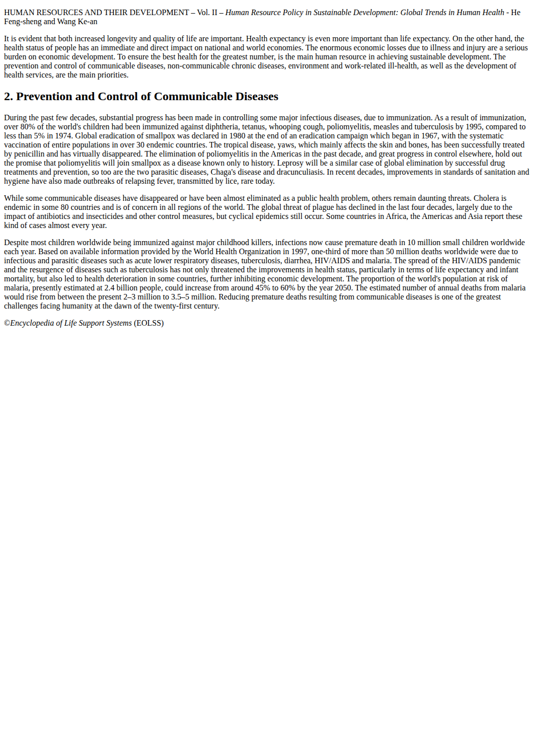HUMAN RESOURCES AND THEIR DEVELOPMENT – Vol. II – Human Resource Policy in Sustainable Development: Global Trends in Human Health - He Feng-sheng and Wang Ke-an
It is evident that both increased longevity and quality of life are important. Health expectancy is even more important than life expectancy. On the other hand, the health status of people has an immediate and direct impact on national and world economies. The enormous economic losses due to illness and injury are a serious burden on economic development. To ensure the best health for the greatest number, is the main human resource in achieving sustainable development. The prevention and control of communicable diseases, non-communicable chronic diseases, environment and work-related ill-health, as well as the development of health services, are the main priorities.
2. Prevention and Control of Communicable Diseases
During the past few decades, substantial progress has been made in controlling some major infectious diseases, due to immunization. As a result of immunization, over 80% of the world's children had been immunized against diphtheria, tetanus, whooping cough, poliomyelitis, measles and tuberculosis by 1995, compared to less than 5% in 1974. Global eradication of smallpox was declared in 1980 at the end of an eradication campaign which began in 1967, with the systematic vaccination of entire populations in over 30 endemic countries. The tropical disease, yaws, which mainly affects the skin and bones, has been successfully treated by penicillin and has virtually disappeared. The elimination of poliomyelitis in the Americas in the past decade, and great progress in control elsewhere, hold out the promise that poliomyelitis will join smallpox as a disease known only to history. Leprosy will be a similar case of global elimination by successful drug treatments and prevention, so too are the two parasitic diseases, Chaga's disease and dracunculiasis. In recent decades, improvements in standards of sanitation and hygiene have also made outbreaks of relapsing fever, transmitted by lice, rare today.
While some communicable diseases have disappeared or have been almost eliminated as a public health problem, others remain daunting threats. Cholera is endemic in some 80 countries and is of concern in all regions of the world. The global threat of plague has declined in the last four decades, largely due to the impact of antibiotics and insecticides and other control measures, but cyclical epidemics still occur. Some countries in Africa, the Americas and Asia report these kind of cases almost every year.
Despite most children worldwide being immunized against major childhood killers, infections now cause premature death in 10 million small children worldwide each year. Based on available information provided by the World Health Organization in 1997, one-third of more than 50 million deaths worldwide were due to infectious and parasitic diseases such as acute lower respiratory diseases, tuberculosis, diarrhea, HIV/AIDS and malaria. The spread of the HIV/AIDS pandemic and the resurgence of diseases such as tuberculosis has not only threatened the improvements in health status, particularly in terms of life expectancy and infant mortality, but also led to health deterioration in some countries, further inhibiting economic development. The proportion of the world's population at risk of malaria, presently estimated at 2.4 billion people, could increase from around 45% to 60% by the year 2050. The estimated number of annual deaths from malaria would rise from between the present 2–3 million to 3.5–5 million. Reducing premature deaths resulting from communicable diseases is one of the greatest challenges facing humanity at the dawn of the twenty-first century.
©Encyclopedia of Life Support Systems (EOLSS)